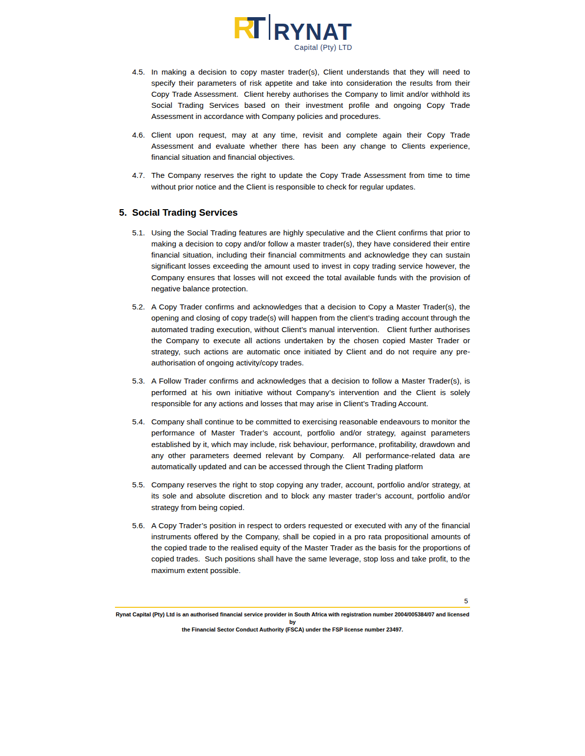RT RYNAT
Capital (Pty) LTD
4.5. In making a decision to copy master trader(s), Client understands that they will need to specify their parameters of risk appetite and take into consideration the results from their Copy Trade Assessment. Client hereby authorises the Company to limit and/or withhold its Social Trading Services based on their investment profile and ongoing Copy Trade Assessment in accordance with Company policies and procedures.
4.6. Client upon request, may at any time, revisit and complete again their Copy Trade Assessment and evaluate whether there has been any change to Clients experience, financial situation and financial objectives.
4.7. The Company reserves the right to update the Copy Trade Assessment from time to time without prior notice and the Client is responsible to check for regular updates.
5. Social Trading Services
5.1. Using the Social Trading features are highly speculative and the Client confirms that prior to making a decision to copy and/or follow a master trader(s), they have considered their entire financial situation, including their financial commitments and acknowledge they can sustain significant losses exceeding the amount used to invest in copy trading service however, the Company ensures that losses will not exceed the total available funds with the provision of negative balance protection.
5.2. A Copy Trader confirms and acknowledges that a decision to Copy a Master Trader(s), the opening and closing of copy trade(s) will happen from the client’s trading account through the automated trading execution, without Client’s manual intervention. Client further authorises the Company to execute all actions undertaken by the chosen copied Master Trader or strategy, such actions are automatic once initiated by Client and do not require any pre-authorisation of ongoing activity/copy trades.
5.3. A Follow Trader confirms and acknowledges that a decision to follow a Master Trader(s), is performed at his own initiative without Company’s intervention and the Client is solely responsible for any actions and losses that may arise in Client’s Trading Account.
5.4. Company shall continue to be committed to exercising reasonable endeavours to monitor the performance of Master Trader’s account, portfolio and/or strategy, against parameters established by it, which may include, risk behaviour, performance, profitability, drawdown and any other parameters deemed relevant by Company. All performance-related data are automatically updated and can be accessed through the Client Trading platform
5.5. Company reserves the right to stop copying any trader, account, portfolio and/or strategy, at its sole and absolute discretion and to block any master trader’s account, portfolio and/or strategy from being copied.
5.6. A Copy Trader’s position in respect to orders requested or executed with any of the financial instruments offered by the Company, shall be copied in a pro rata propositional amounts of the copied trade to the realised equity of the Master Trader as the basis for the proportions of copied trades. Such positions shall have the same leverage, stop loss and take profit, to the maximum extent possible.
5
Rynat Capital (Pty) Ltd is an authorised financial service provider in South Africa with registration number 2004/005384/07 and licensed by
the Financial Sector Conduct Authority (FSCA) under the FSP license number 23497.